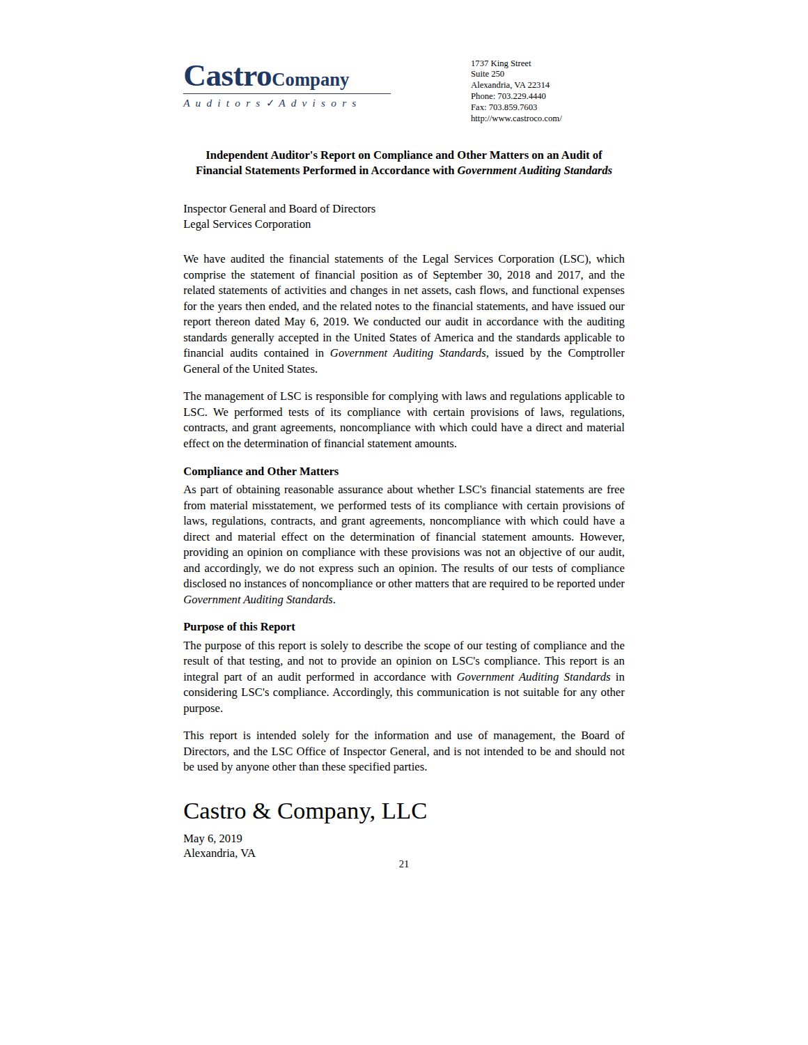CastroCompany
A u d i t o r s ✓ A d v i s o r s
1737 King Street
Suite 250
Alexandria, VA 22314
Phone: 703.229.4440
Fax: 703.859.7603
http://www.castroco.com/
Independent Auditor's Report on Compliance and Other Matters on an Audit of Financial Statements Performed in Accordance with Government Auditing Standards
Inspector General and Board of Directors
Legal Services Corporation
We have audited the financial statements of the Legal Services Corporation (LSC), which comprise the statement of financial position as of September 30, 2018 and 2017, and the related statements of activities and changes in net assets, cash flows, and functional expenses for the years then ended, and the related notes to the financial statements, and have issued our report thereon dated May 6, 2019. We conducted our audit in accordance with the auditing standards generally accepted in the United States of America and the standards applicable to financial audits contained in Government Auditing Standards, issued by the Comptroller General of the United States.
The management of LSC is responsible for complying with laws and regulations applicable to LSC. We performed tests of its compliance with certain provisions of laws, regulations, contracts, and grant agreements, noncompliance with which could have a direct and material effect on the determination of financial statement amounts.
Compliance and Other Matters
As part of obtaining reasonable assurance about whether LSC's financial statements are free from material misstatement, we performed tests of its compliance with certain provisions of laws, regulations, contracts, and grant agreements, noncompliance with which could have a direct and material effect on the determination of financial statement amounts. However, providing an opinion on compliance with these provisions was not an objective of our audit, and accordingly, we do not express such an opinion. The results of our tests of compliance disclosed no instances of noncompliance or other matters that are required to be reported under Government Auditing Standards.
Purpose of this Report
The purpose of this report is solely to describe the scope of our testing of compliance and the result of that testing, and not to provide an opinion on LSC's compliance. This report is an integral part of an audit performed in accordance with Government Auditing Standards in considering LSC's compliance. Accordingly, this communication is not suitable for any other purpose.
This report is intended solely for the information and use of management, the Board of Directors, and the LSC Office of Inspector General, and is not intended to be and should not be used by anyone other than these specified parties.
Castro & Company, LLC
May 6, 2019
Alexandria, VA
21